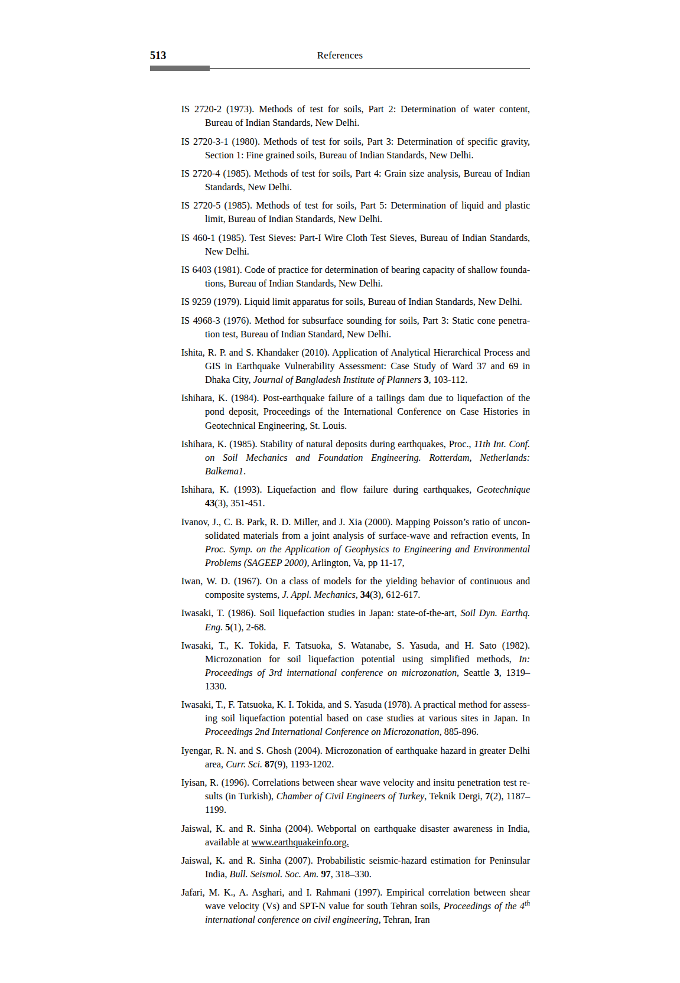513
References
IS 2720-2 (1973). Methods of test for soils, Part 2: Determination of water content, Bureau of Indian Standards, New Delhi.
IS 2720-3-1 (1980). Methods of test for soils, Part 3: Determination of specific gravity, Section 1: Fine grained soils, Bureau of Indian Standards, New Delhi.
IS 2720-4 (1985). Methods of test for soils, Part 4: Grain size analysis, Bureau of Indian Standards, New Delhi.
IS 2720-5 (1985). Methods of test for soils, Part 5: Determination of liquid and plastic limit, Bureau of Indian Standards, New Delhi.
IS 460-1 (1985). Test Sieves: Part-I Wire Cloth Test Sieves, Bureau of Indian Standards, New Delhi.
IS 6403 (1981). Code of practice for determination of bearing capacity of shallow foundations, Bureau of Indian Standards, New Delhi.
IS 9259 (1979). Liquid limit apparatus for soils, Bureau of Indian Standards, New Delhi.
IS 4968-3 (1976). Method for subsurface sounding for soils, Part 3: Static cone penetration test, Bureau of Indian Standard, New Delhi.
Ishita, R. P. and S. Khandaker (2010). Application of Analytical Hierarchical Process and GIS in Earthquake Vulnerability Assessment: Case Study of Ward 37 and 69 in Dhaka City, Journal of Bangladesh Institute of Planners 3, 103-112.
Ishihara, K. (1984). Post-earthquake failure of a tailings dam due to liquefaction of the pond deposit, Proceedings of the International Conference on Case Histories in Geotechnical Engineering, St. Louis.
Ishihara, K. (1985). Stability of natural deposits during earthquakes, Proc., 11th Int. Conf. on Soil Mechanics and Foundation Engineering. Rotterdam, Netherlands: Balkema1.
Ishihara, K. (1993). Liquefaction and flow failure during earthquakes, Geotechnique 43(3), 351-451.
Ivanov, J., C. B. Park, R. D. Miller, and J. Xia (2000). Mapping Poisson’s ratio of unconsolidated materials from a joint analysis of surface-wave and refraction events, In Proc. Symp. on the Application of Geophysics to Engineering and Environmental Problems (SAGEEP 2000), Arlington, Va, pp 11-17,
Iwan, W. D. (1967). On a class of models for the yielding behavior of continuous and composite systems, J. Appl. Mechanics, 34(3), 612-617.
Iwasaki, T. (1986). Soil liquefaction studies in Japan: state-of-the-art, Soil Dyn. Earthq. Eng. 5(1), 2-68.
Iwasaki, T., K. Tokida, F. Tatsuoka, S. Watanabe, S. Yasuda, and H. Sato (1982). Microzonation for soil liquefaction potential using simplified methods, In: Proceedings of 3rd international conference on microzonation, Seattle 3, 1319–1330.
Iwasaki, T., F. Tatsuoka, K. I. Tokida, and S. Yasuda (1978). A practical method for assessing soil liquefaction potential based on case studies at various sites in Japan. In Proceedings 2nd International Conference on Microzonation, 885-896.
Iyengar, R. N. and S. Ghosh (2004). Microzonation of earthquake hazard in greater Delhi area, Curr. Sci. 87(9), 1193-1202.
Iyisan, R. (1996). Correlations between shear wave velocity and insitu penetration test results (in Turkish), Chamber of Civil Engineers of Turkey, Teknik Dergi, 7(2), 1187–1199.
Jaiswal, K. and R. Sinha (2004). Webportal on earthquake disaster awareness in India, available at www.earthquakeinfo.org.
Jaiswal, K. and R. Sinha (2007). Probabilistic seismic-hazard estimation for Peninsular India, Bull. Seismol. Soc. Am. 97, 318–330.
Jafari, M. K., A. Asghari, and I. Rahmani (1997). Empirical correlation between shear wave velocity (Vs) and SPT-N value for south Tehran soils, Proceedings of the 4th international conference on civil engineering, Tehran, Iran